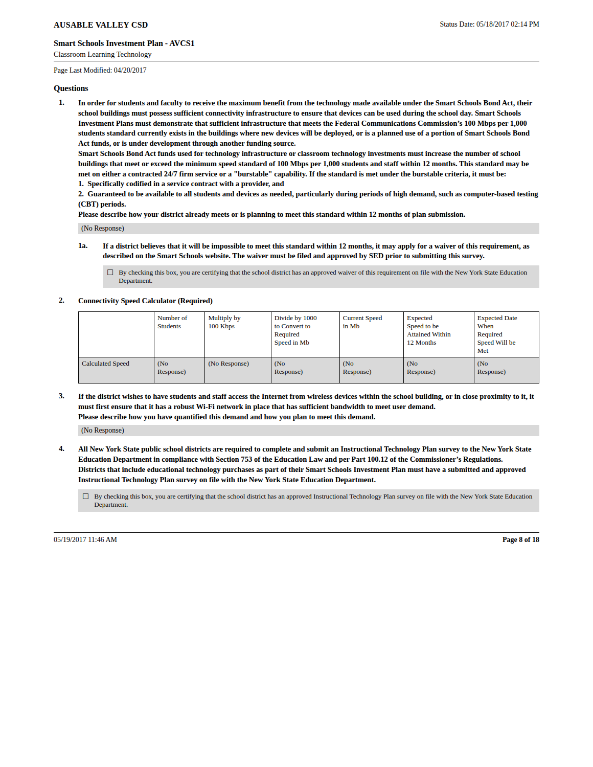AUSABLE VALLEY CSD
Status Date: 05/18/2017 02:14 PM
Smart Schools Investment Plan - AVCS1
Classroom Learning Technology
Page Last Modified: 04/20/2017
Questions
In order for students and faculty to receive the maximum benefit from the technology made available under the Smart Schools Bond Act, their school buildings must possess sufficient connectivity infrastructure to ensure that devices can be used during the school day. Smart Schools Investment Plans must demonstrate that sufficient infrastructure that meets the Federal Communications Commission’s 100 Mbps per 1,000 students standard currently exists in the buildings where new devices will be deployed, or is a planned use of a portion of Smart Schools Bond Act funds, or is under development through another funding source.
Smart Schools Bond Act funds used for technology infrastructure or classroom technology investments must increase the number of school buildings that meet or exceed the minimum speed standard of 100 Mbps per 1,000 students and staff within 12 months. This standard may be met on either a contracted 24/7 firm service or a "burstable" capability. If the standard is met under the burstable criteria, it must be:
1. Specifically codified in a service contract with a provider, and
2. Guaranteed to be available to all students and devices as needed, particularly during periods of high demand, such as computer-based testing (CBT) periods.
Please describe how your district already meets or is planning to meet this standard within 12 months of plan submission.
(No Response)
1a.
If a district believes that it will be impossible to meet this standard within 12 months, it may apply for a waiver of this requirement, as described on the Smart Schools website. The waiver must be filed and approved by SED prior to submitting this survey.
☐ By checking this box, you are certifying that the school district has an approved waiver of this requirement on file with the New York State Education Department.
Connectivity Speed Calculator (Required)
| | Number of Students | Multiply by 100 Kbps | Divide by 1000 to Convert to Required Speed in Mb | Current Speed in Mb | Expected Speed to be Attained Within 12 Months | Expected Date When Required Speed Will be Met |
| --- | --- | --- | --- | --- | --- | --- |
| Calculated Speed | (No Response) | (No Response) | (No Response) | (No Response) | (No Response) | (No Response) |
If the district wishes to have students and staff access the Internet from wireless devices within the school building, or in close proximity to it, it must first ensure that it has a robust Wi-Fi network in place that has sufficient bandwidth to meet user demand.
Please describe how you have quantified this demand and how you plan to meet this demand.
(No Response)
All New York State public school districts are required to complete and submit an Instructional Technology Plan survey to the New York State Education Department in compliance with Section 753 of the Education Law and per Part 100.12 of the Commissioner’s Regulations.
Districts that include educational technology purchases as part of their Smart Schools Investment Plan must have a submitted and approved Instructional Technology Plan survey on file with the New York State Education Department.
☐ By checking this box, you are certifying that the school district has an approved Instructional Technology Plan survey on file with the New York State Education Department.
05/19/2017 11:46 AM
Page 8 of 18